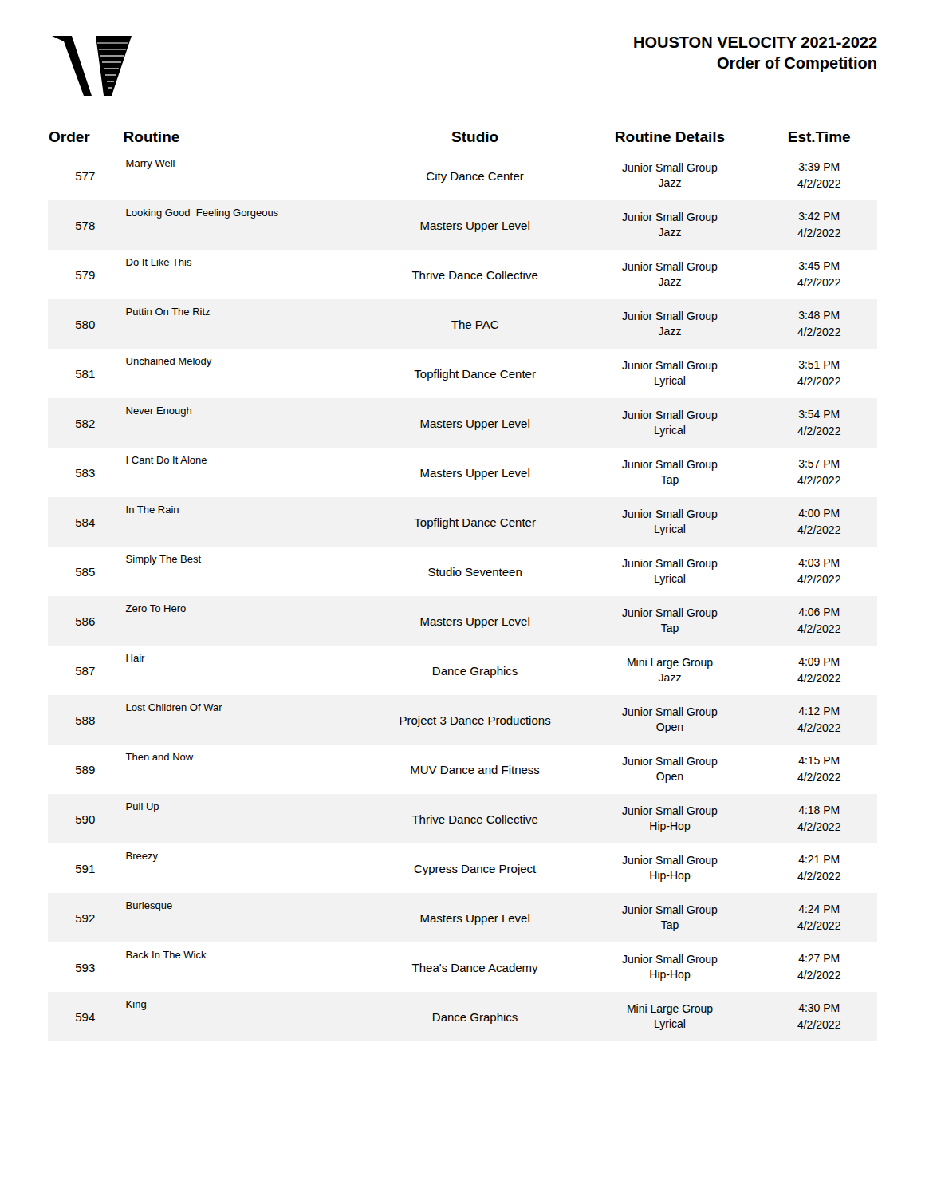HOUSTON VELOCITY 2021-2022
Order of Competition
| Order | Routine | Studio | Routine Details | Est.Time |
| --- | --- | --- | --- | --- |
| 577 | Marry Well | City Dance Center | Junior Small Group Jazz | 3:39 PM 4/2/2022 |
| 578 | Looking Good Feeling Gorgeous | Masters Upper Level | Junior Small Group Jazz | 3:42 PM 4/2/2022 |
| 579 | Do It Like This | Thrive Dance Collective | Junior Small Group Jazz | 3:45 PM 4/2/2022 |
| 580 | Puttin On The Ritz | The PAC | Junior Small Group Jazz | 3:48 PM 4/2/2022 |
| 581 | Unchained Melody | Topflight Dance Center | Junior Small Group Lyrical | 3:51 PM 4/2/2022 |
| 582 | Never Enough | Masters Upper Level | Junior Small Group Lyrical | 3:54 PM 4/2/2022 |
| 583 | I Cant Do It Alone | Masters Upper Level | Junior Small Group Tap | 3:57 PM 4/2/2022 |
| 584 | In The Rain | Topflight Dance Center | Junior Small Group Lyrical | 4:00 PM 4/2/2022 |
| 585 | Simply The Best | Studio Seventeen | Junior Small Group Lyrical | 4:03 PM 4/2/2022 |
| 586 | Zero To Hero | Masters Upper Level | Junior Small Group Tap | 4:06 PM 4/2/2022 |
| 587 | Hair | Dance Graphics | Mini Large Group Jazz | 4:09 PM 4/2/2022 |
| 588 | Lost Children Of War | Project 3 Dance Productions | Junior Small Group Open | 4:12 PM 4/2/2022 |
| 589 | Then and Now | MUV Dance and Fitness | Junior Small Group Open | 4:15 PM 4/2/2022 |
| 590 | Pull Up | Thrive Dance Collective | Junior Small Group Hip-Hop | 4:18 PM 4/2/2022 |
| 591 | Breezy | Cypress Dance Project | Junior Small Group Hip-Hop | 4:21 PM 4/2/2022 |
| 592 | Burlesque | Masters Upper Level | Junior Small Group Tap | 4:24 PM 4/2/2022 |
| 593 | Back In The Wick | Thea's Dance Academy | Junior Small Group Hip-Hop | 4:27 PM 4/2/2022 |
| 594 | King | Dance Graphics | Mini Large Group Lyrical | 4:30 PM 4/2/2022 |